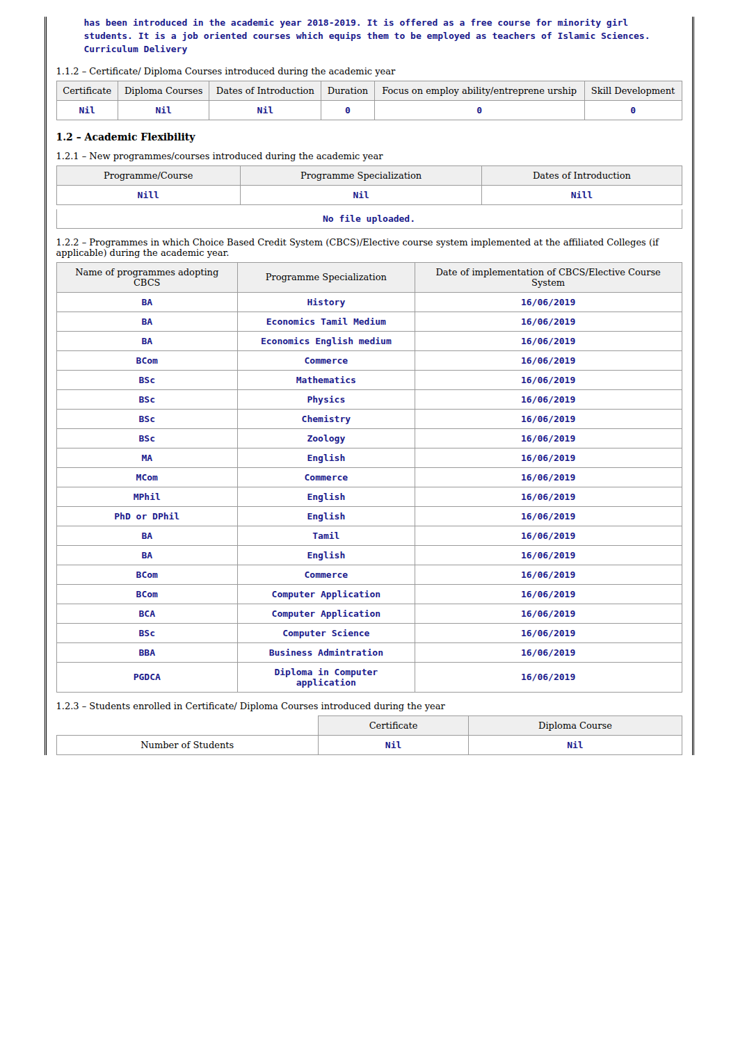has been introduced in the academic year 2018-2019. It is offered as a free course for minority girl students. It is a job oriented courses which equips them to be employed as teachers of Islamic Sciences. Curriculum Delivery
1.1.2 – Certificate/ Diploma Courses introduced during the academic year
| Certificate | Diploma Courses | Dates of Introduction | Duration | Focus on employ ability/entreprene urship | Skill Development |
| --- | --- | --- | --- | --- | --- |
| Nil | Nil | Nil | 0 | 0 | 0 |
1.2 – Academic Flexibility
1.2.1 – New programmes/courses introduced during the academic year
| Programme/Course | Programme Specialization | Dates of Introduction |
| --- | --- | --- |
| Nill | Nil | Nill |
No file uploaded.
1.2.2 – Programmes in which Choice Based Credit System (CBCS)/Elective course system implemented at the affiliated Colleges (if applicable) during the academic year.
| Name of programmes adopting CBCS | Programme Specialization | Date of implementation of CBCS/Elective Course System |
| --- | --- | --- |
| BA | History | 16/06/2019 |
| BA | Economics Tamil Medium | 16/06/2019 |
| BA | Economics English medium | 16/06/2019 |
| BCom | Commerce | 16/06/2019 |
| BSc | Mathematics | 16/06/2019 |
| BSc | Physics | 16/06/2019 |
| BSc | Chemistry | 16/06/2019 |
| BSc | Zoology | 16/06/2019 |
| MA | English | 16/06/2019 |
| MCom | Commerce | 16/06/2019 |
| MPhil | English | 16/06/2019 |
| PhD or DPhil | English | 16/06/2019 |
| BA | Tamil | 16/06/2019 |
| BA | English | 16/06/2019 |
| BCom | Commerce | 16/06/2019 |
| BCom | Computer Application | 16/06/2019 |
| BCA | Computer Application | 16/06/2019 |
| BSc | Computer Science | 16/06/2019 |
| BBA | Business Admintration | 16/06/2019 |
| PGDCA | Diploma in Computer application | 16/06/2019 |
1.2.3 – Students enrolled in Certificate/ Diploma Courses introduced during the year
| | Certificate | Diploma Course |
| --- | --- | --- |
| Number of Students | Nil | Nil |